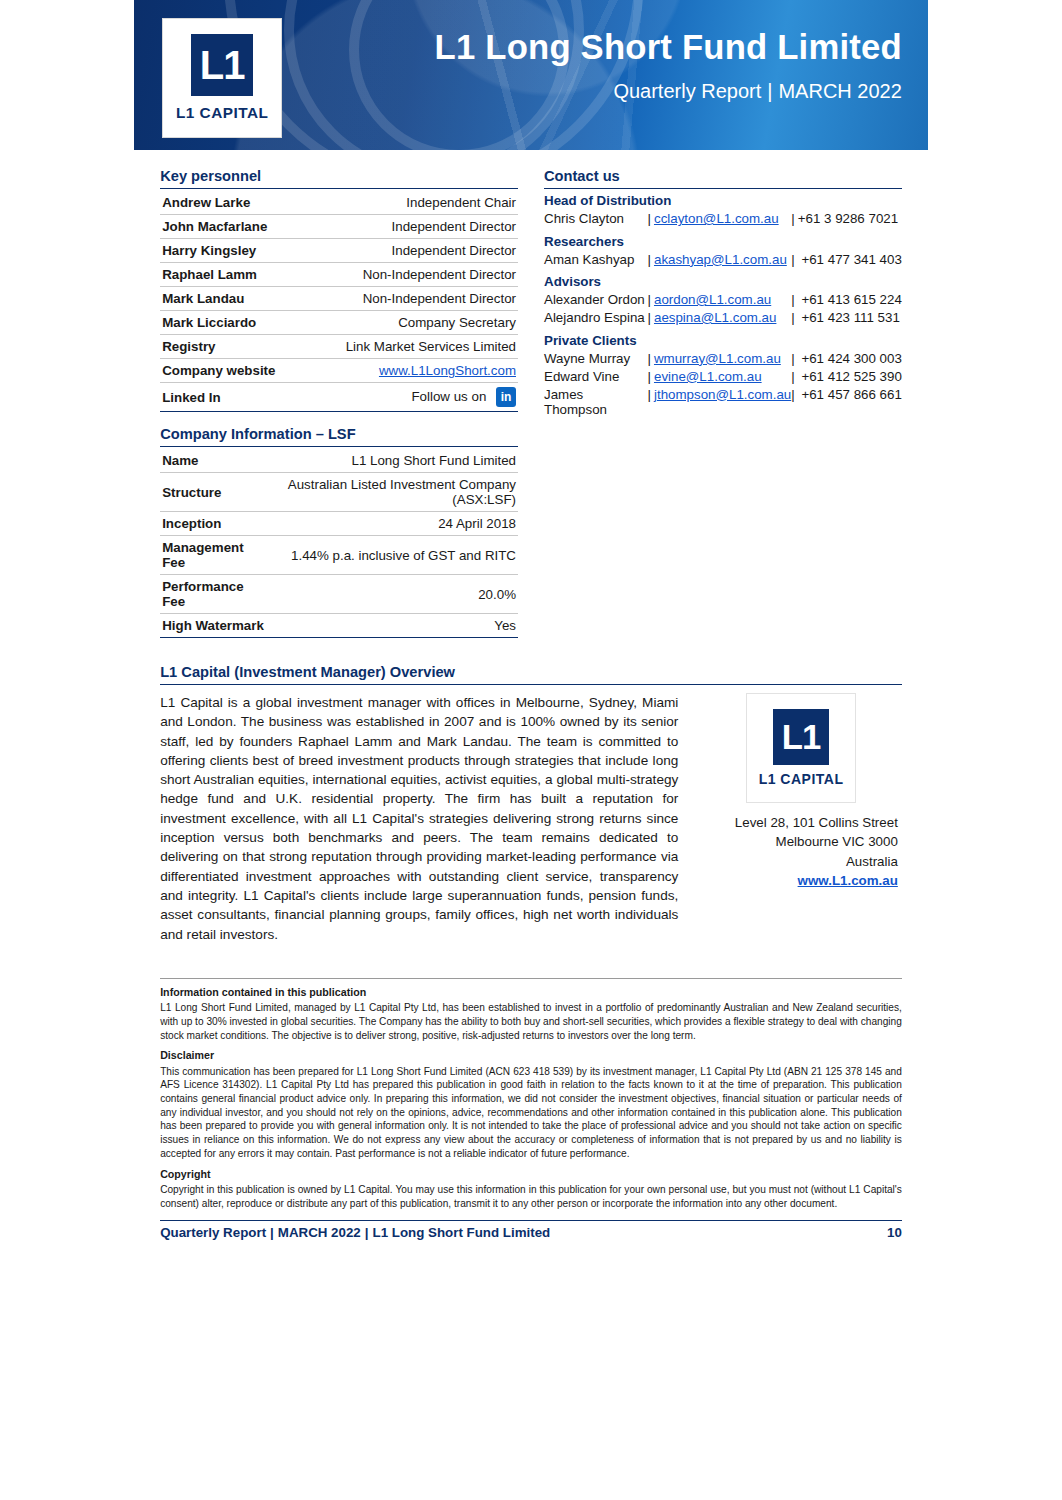L1
L1 CAPITAL
L1 Long Short Fund Limited
Quarterly Report|MARCH 2022
Key personnel
| Andrew Larke | Independent Chair |
| John Macfarlane | Independent Director |
| Harry Kingsley | Independent Director |
| Raphael Lamm | Non-Independent Director |
| Mark Landau | Non-Independent Director |
| Mark Licciardo | Company Secretary |
| Registry | Link Market Services Limited |
| Company website | www.L1LongShort.com |
| Linked In | Follow us on in |
Company Information – LSF
| Name | L1 Long Short Fund Limited |
| Structure | Australian Listed Investment Company (ASX:LSF) |
| Inception | 24 April 2018 |
| Management Fee | 1.44% p.a. inclusive of GST and RITC |
| Performance Fee | 20.0% |
| High Watermark | Yes |
Contact us
| Head of Distribution |
| Chris Clayton | / cclayton@L1.com.au | / +61 3 9286 7021 |
| Researchers |
| Aman Kashyap | / akashyap@L1.com.au | / +61 477 341 403 |
| Advisors |
| Alexander Ordon | / aordon@L1.com.au | / +61 413 615 224 |
| Alejandro Espina | / aespina@L1.com.au | / +61 423 111 531 |
| Private Clients |
| Wayne Murray | / wmurray@L1.com.au | / +61 424 300 003 |
| Edward Vine | / evine@L1.com.au | / +61 412 525 390 |
| James Thompson | / jthompson@L1.com.au | / +61 457 866 661 |
L1 Capital (Investment Manager) Overview
L1 Capital is a global investment manager with offices in Melbourne, Sydney, Miami and London. The business was established in 2007 and is 100% owned by its senior staff, led by founders Raphael Lamm and Mark Landau. The team is committed to offering clients best of breed investment products through strategies that include long short Australian equities, international equities, activist equities, a global multi-strategy hedge fund and U.K. residential property. The firm has built a reputation for investment excellence, with all L1 Capital's strategies delivering strong returns since inception versus both benchmarks and peers. The team remains dedicated to delivering on that strong reputation through providing market-leading performance via differentiated investment approaches with outstanding client service, transparency and integrity. L1 Capital's clients include large superannuation funds, pension funds, asset consultants, financial planning groups, family offices, high net worth individuals and retail investors.
L1
L1 CAPITAL
Level 28, 101 Collins Street
Melbourne VIC 3000
Australia
www.L1.com.au
Information contained in this publication
L1 Long Short Fund Limited, managed by L1 Capital Pty Ltd, has been established to invest in a portfolio of predominantly Australian and New Zealand securities, with up to 30% invested in global securities. The Company has the ability to both buy and short-sell securities, which provides a flexible strategy to deal with changing stock market conditions. The objective is to deliver strong, positive, risk-adjusted returns to investors over the long term.
Disclaimer
This communication has been prepared for L1 Long Short Fund Limited (ACN 623 418 539) by its investment manager, L1 Capital Pty Ltd (ABN 21 125 378 145 and AFS Licence 314302). L1 Capital Pty Ltd has prepared this publication in good faith in relation to the facts known to it at the time of preparation. This publication contains general financial product advice only. In preparing this information, we did not consider the investment objectives, financial situation or particular needs of any individual investor, and you should not rely on the opinions, advice, recommendations and other information contained in this publication alone. This publication has been prepared to provide you with general information only. It is not intended to take the place of professional advice and you should not take action on specific issues in reliance on this information. We do not express any view about the accuracy or completeness of information that is not prepared by us and no liability is accepted for any errors it may contain. Past performance is not a reliable indicator of future performance.
Copyright
Copyright in this publication is owned by L1 Capital. You may use this information in this publication for your own personal use, but you must not (without L1 Capital's consent) alter, reproduce or distribute any part of this publication, transmit it to any other person or incorporate the information into any other document.
Quarterly Report|MARCH 2022|L1 Long Short Fund Limited
10